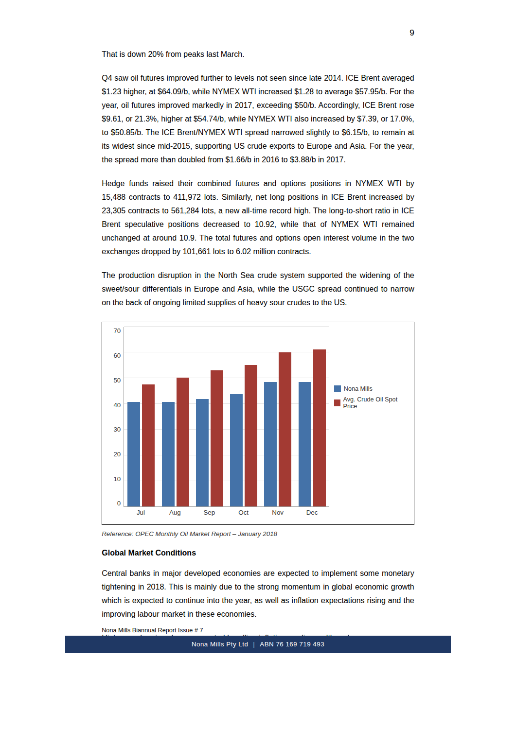9
That is down 20% from peaks last March.
Q4 saw oil futures improved further to levels not seen since late 2014. ICE Brent averaged $1.23 higher, at $64.09/b, while NYMEX WTI increased $1.28 to average $57.95/b. For the year, oil futures improved markedly in 2017, exceeding $50/b. Accordingly, ICE Brent rose $9.61, or 21.3%, higher at $54.74/b, while NYMEX WTI also increased by $7.39, or 17.0%, to $50.85/b. The ICE Brent/NYMEX WTI spread narrowed slightly to $6.15/b, to remain at its widest since mid-2015, supporting US crude exports to Europe and Asia. For the year, the spread more than doubled from $1.66/b in 2016 to $3.88/b in 2017.
Hedge funds raised their combined futures and options positions in NYMEX WTI by 15,488 contracts to 411,972 lots. Similarly, net long positions in ICE Brent increased by 23,305 contracts to 561,284 lots, a new all-time record high. The long-to-short ratio in ICE Brent speculative positions decreased to 10.92, while that of NYMEX WTI remained unchanged at around 10.9. The total futures and options open interest volume in the two exchanges dropped by 101,661 lots to 6.02 million contracts.
The production disruption in the North Sea crude system supported the widening of the sweet/sour differentials in Europe and Asia, while the USGC spread continued to narrow on the back of ongoing limited supplies of heavy sour crudes to the US.
70 60 50 40 30 20 10 0
Jul Aug Sep Oct Nov Dec
Nona Mills
Avg. Crude Oil Spot Price
Reference: OPEC Monthly Oil Market Report – January 2018
Global Market Conditions
Central banks in major developed economies are expected to implement some monetary tightening in 2018. This is mainly due to the strong momentum in global economic growth which is expected to continue into the year, as well as inflation expectations rising and the improving labour market in these economies.
Higher crude prices have supported headline inflation readings, although core
Nona Mills Biannual Report Issue # 7
Nona Mills Pty Ltd|ABN 76 169 719 493